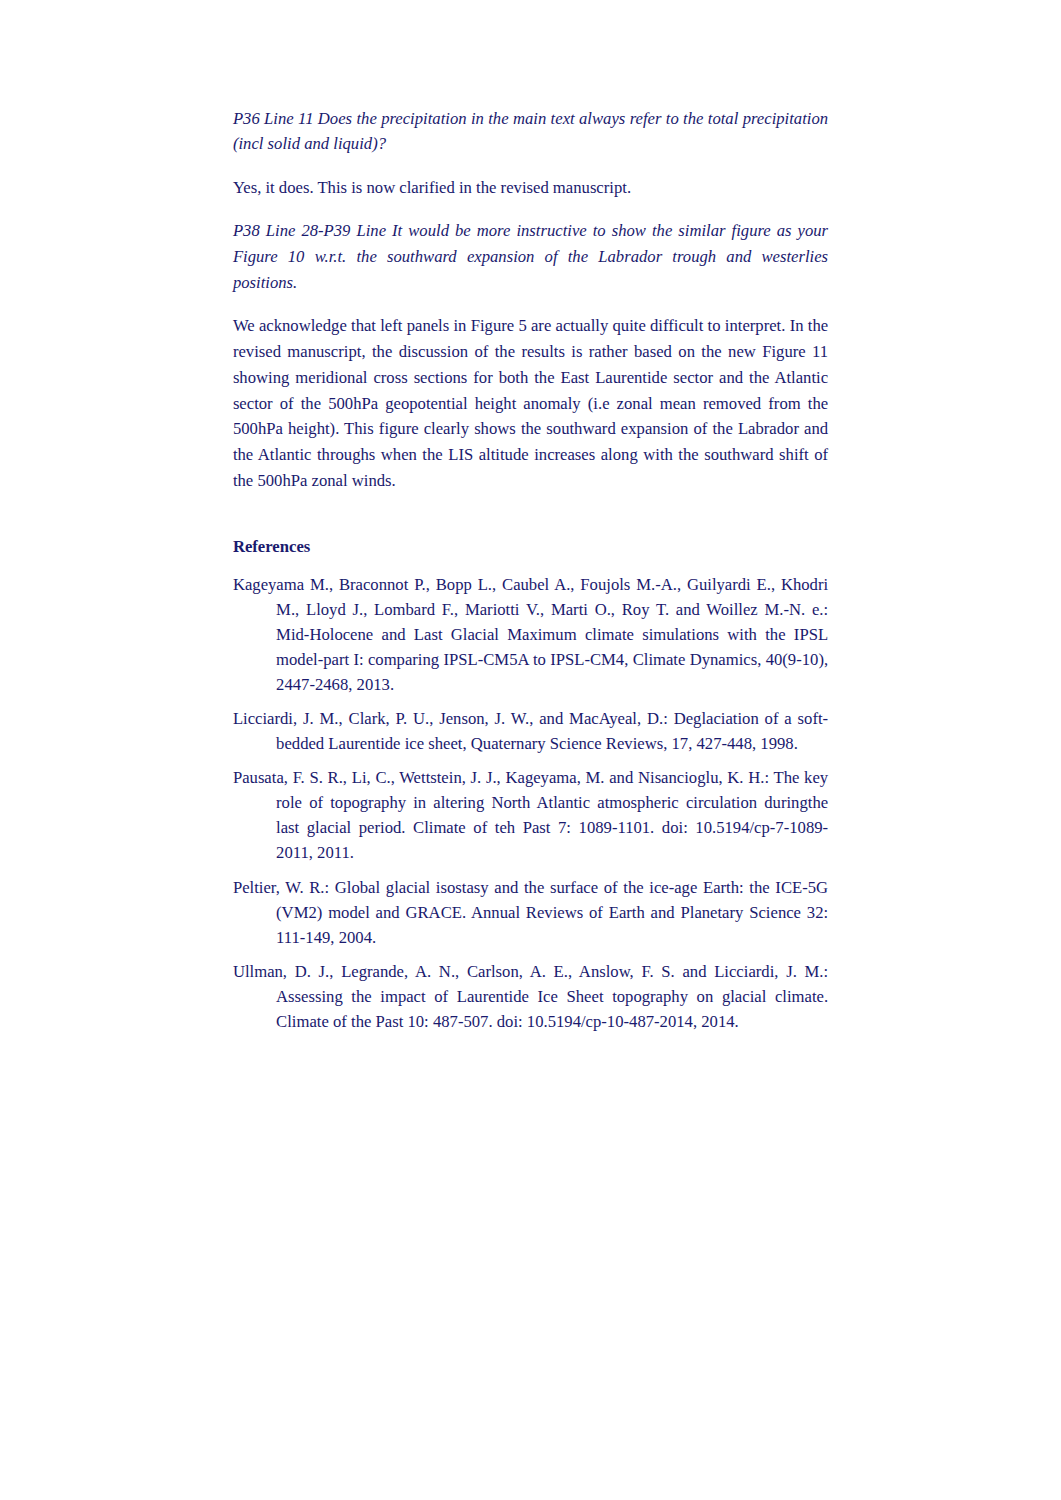P36 Line 11 Does the precipitation in the main text always refer to the total precipitation (incl solid and liquid)?
Yes, it does. This is now clarified in the revised manuscript.
P38 Line 28-P39 Line It would be more instructive to show the similar figure as your Figure 10 w.r.t. the southward expansion of the Labrador trough and westerlies positions.
We acknowledge that left panels in Figure 5 are actually quite difficult to interpret. In the revised manuscript, the discussion of the results is rather based on the new Figure 11 showing meridional cross sections for both the East Laurentide sector and the Atlantic sector of the 500hPa geopotential height anomaly (i.e zonal mean removed from the 500hPa height). This figure clearly shows the southward expansion of the Labrador and the Atlantic throughs when the LIS altitude increases along with the southward shift of the 500hPa zonal winds.
References
Kageyama M., Braconnot P., Bopp L., Caubel A., Foujols M.-A., Guilyardi E., Khodri M., Lloyd J., Lombard F., Mariotti V., Marti O., Roy T. and Woillez M.-N. e.: Mid-Holocene and Last Glacial Maximum climate simulations with the IPSL model-part I: comparing IPSL-CM5A to IPSL-CM4, Climate Dynamics, 40(9-10), 2447-2468, 2013.
Licciardi, J. M., Clark, P. U., Jenson, J. W., and MacAyeal, D.: Deglaciation of a soft-bedded Laurentide ice sheet, Quaternary Science Reviews, 17, 427-448, 1998.
Pausata, F. S. R., Li, C., Wettstein, J. J., Kageyama, M. and Nisancioglu, K. H.: The key role of topography in altering North Atlantic atmospheric circulation duringthe last glacial period. Climate of teh Past 7: 1089-1101. doi: 10.5194/cp-7-1089-2011, 2011.
Peltier, W. R.: Global glacial isostasy and the surface of the ice-age Earth: the ICE-5G (VM2) model and GRACE. Annual Reviews of Earth and Planetary Science 32: 111-149, 2004.
Ullman, D. J., Legrande, A. N., Carlson, A. E., Anslow, F. S. and Licciardi, J. M.: Assessing the impact of Laurentide Ice Sheet topography on glacial climate. Climate of the Past 10: 487-507. doi: 10.5194/cp-10-487-2014, 2014.